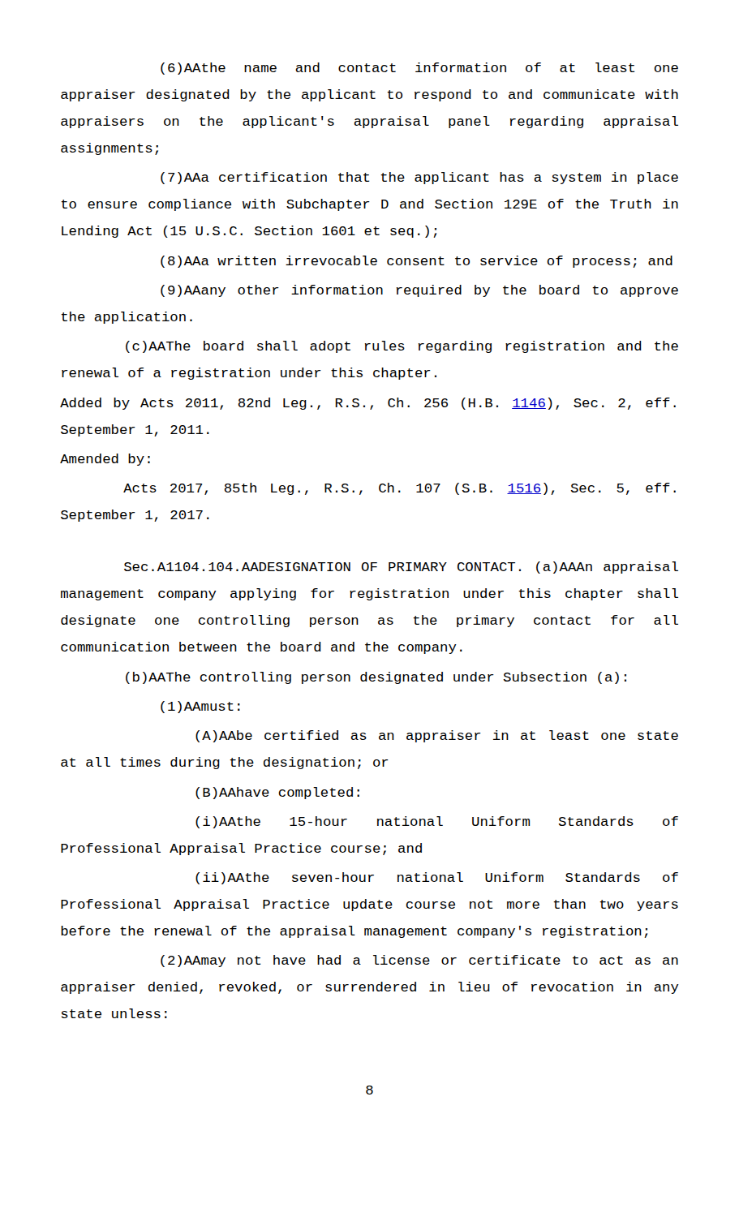(6)AAthe name and contact information of at least one appraiser designated by the applicant to respond to and communicate with appraisers on the applicant's appraisal panel regarding appraisal assignments;
(7)AAa certification that the applicant has a system in place to ensure compliance with Subchapter D and Section 129E of the Truth in Lending Act (15 U.S.C. Section 1601 et seq.);
(8)AAa written irrevocable consent to service of process; and
(9)AAany other information required by the board to approve the application.
(c)AAThe board shall adopt rules regarding registration and the renewal of a registration under this chapter.
Added by Acts 2011, 82nd Leg., R.S., Ch. 256 (H.B. 1146), Sec. 2, eff. September 1, 2011.
Amended by:
Acts 2017, 85th Leg., R.S., Ch. 107 (S.B. 1516), Sec. 5, eff. September 1, 2017.
Sec.A1104.104.AADESIGNATION OF PRIMARY CONTACT. (a)AAAn appraisal management company applying for registration under this chapter shall designate one controlling person as the primary contact for all communication between the board and the company.
(b)AAThe controlling person designated under Subsection (a):
(1)AAmust:
(A)AAbe certified as an appraiser in at least one state at all times during the designation; or
(B)AAhave completed:
(i)AAthe 15-hour national Uniform Standards of Professional Appraisal Practice course; and
(ii)AAthe seven-hour national Uniform Standards of Professional Appraisal Practice update course not more than two years before the renewal of the appraisal management company's registration;
(2)AAmay not have had a license or certificate to act as an appraiser denied, revoked, or surrendered in lieu of revocation in any state unless:
8